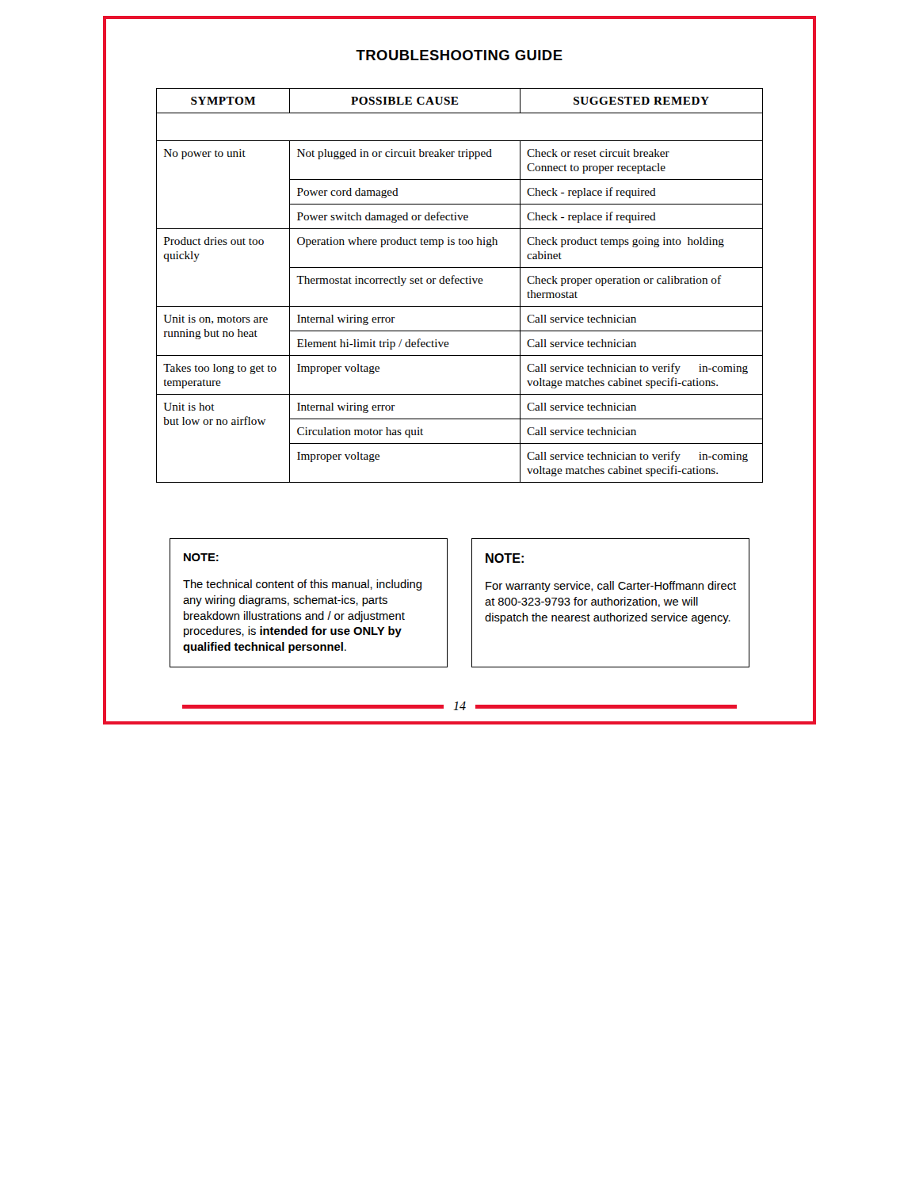TROUBLESHOOTING GUIDE
| SYMPTOM | POSSIBLE CAUSE | SUGGESTED REMEDY |
| --- | --- | --- |
| No power to unit | Not plugged in or circuit breaker tripped | Check or reset circuit breaker Connect to proper receptacle |
| Power cord damaged | Check - replace if required |
| Power switch damaged or defective | Check - replace if required |
| Product dries out too quickly | Operation where product temp is too high | Check product temps going into holding cabinet |
| Thermostat incorrectly set or defective | Check proper operation or calibration of thermostat |
| Unit is on, motors are running but no heat | Internal wiring error | Call service technician |
| Element hi-limit trip / defective | Call service technician |
| Takes too long to get to temperature | Improper voltage | Call service technician to verify in-coming voltage matches cabinet specifi-cations. |
| Unit is hot but low or no airflow | Internal wiring error | Call service technician |
| Circulation motor has quit | Call service technician |
| Improper voltage | Call service technician to verify in-coming voltage matches cabinet specifi-cations. |
NOTE:
The technical content of this manual, including any wiring diagrams, schemat-ics, parts breakdown illustrations and / or adjustment procedures, is intended for use ONLY by qualified technical personnel.
NOTE:
For warranty service, call Carter-Hoffmann direct at 800-323-9793 for authorization, we will dispatch the nearest authorized service agency.
14